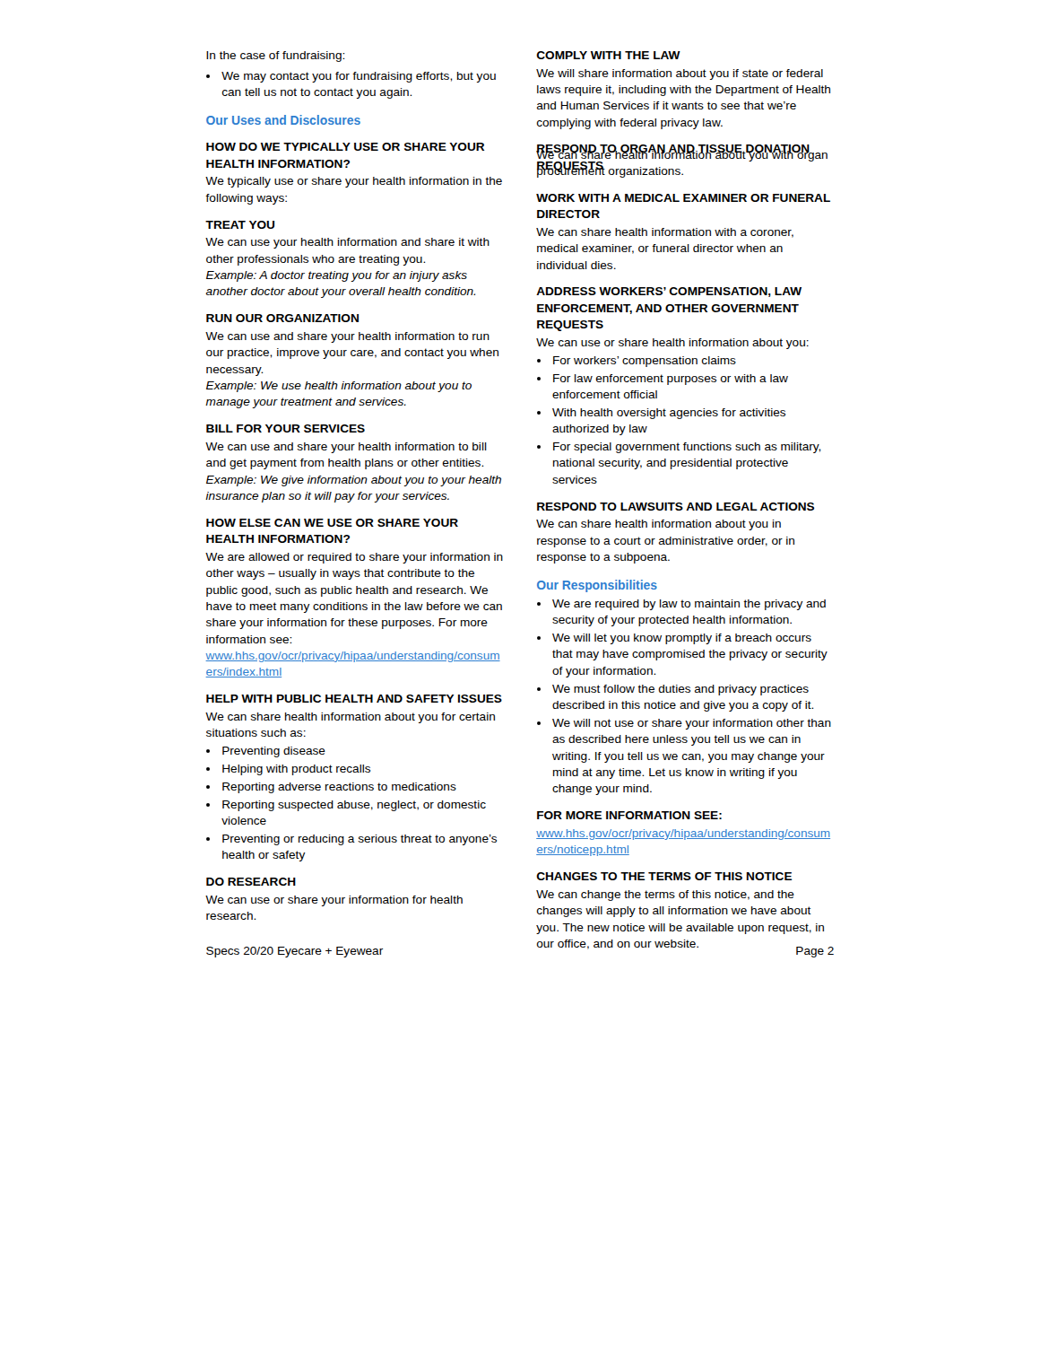In the case of fundraising:
We may contact you for fundraising efforts, but you can tell us not to contact you again.
Our Uses and Disclosures
How do we typically use or share your health information?
We typically use or share your health information in the following ways:
Treat you
We can use your health information and share it with other professionals who are treating you.
Example: A doctor treating you for an injury asks another doctor about your overall health condition.
Run our organization
We can use and share your health information to run our practice, improve your care, and contact you when necessary.
Example: We use health information about you to manage your treatment and services.
Bill for your services
We can use and share your health information to bill and get payment from health plans or other entities.
Example: We give information about you to your health insurance plan so it will pay for your services.
How else can we use or share your health information?
We are allowed or required to share your information in other ways – usually in ways that contribute to the public good, such as public health and research. We have to meet many conditions in the law before we can share your information for these purposes. For more information see:
www.hhs.gov/ocr/privacy/hipaa/understanding/consumers/index.html
Help with public health and safety issues
We can share health information about you for certain situations such as:
Preventing disease
Helping with product recalls
Reporting adverse reactions to medications
Reporting suspected abuse, neglect, or domestic violence
Preventing or reducing a serious threat to anyone’s health or safety
Do research
We can use or share your information for health research.
Comply with the law
We will share information about you if state or federal laws require it, including with the Department of Health and Human Services if it wants to see that we’re complying with federal privacy law.
Respond to organ and tissue donation requests
We can share health information about you with organ procurement organizations.
Work with a medical examiner or funeral director
We can share health information with a coroner, medical examiner, or funeral director when an individual dies.
Address workers’ compensation, law enforcement, and other government requests
We can use or share health information about you:
For workers’ compensation claims
For law enforcement purposes or with a law enforcement official
With health oversight agencies for activities authorized by law
For special government functions such as military, national security, and presidential protective services
Respond to lawsuits and legal actions
We can share health information about you in response to a court or administrative order, or in response to a subpoena.
Our Responsibilities
We are required by law to maintain the privacy and security of your protected health information.
We will let you know promptly if a breach occurs that may have compromised the privacy or security of your information.
We must follow the duties and privacy practices described in this notice and give you a copy of it.
We will not use or share your information other than as described here unless you tell us we can in writing. If you tell us we can, you may change your mind at any time. Let us know in writing if you change your mind.
For more information see:
www.hhs.gov/ocr/privacy/hipaa/understanding/consumers/noticepp.html
Changes to the Terms of this Notice
We can change the terms of this notice, and the changes will apply to all information we have about you. The new notice will be available upon request, in our office, and on our website.
Specs 20/20 Eyecare + Eyewear
Page 2